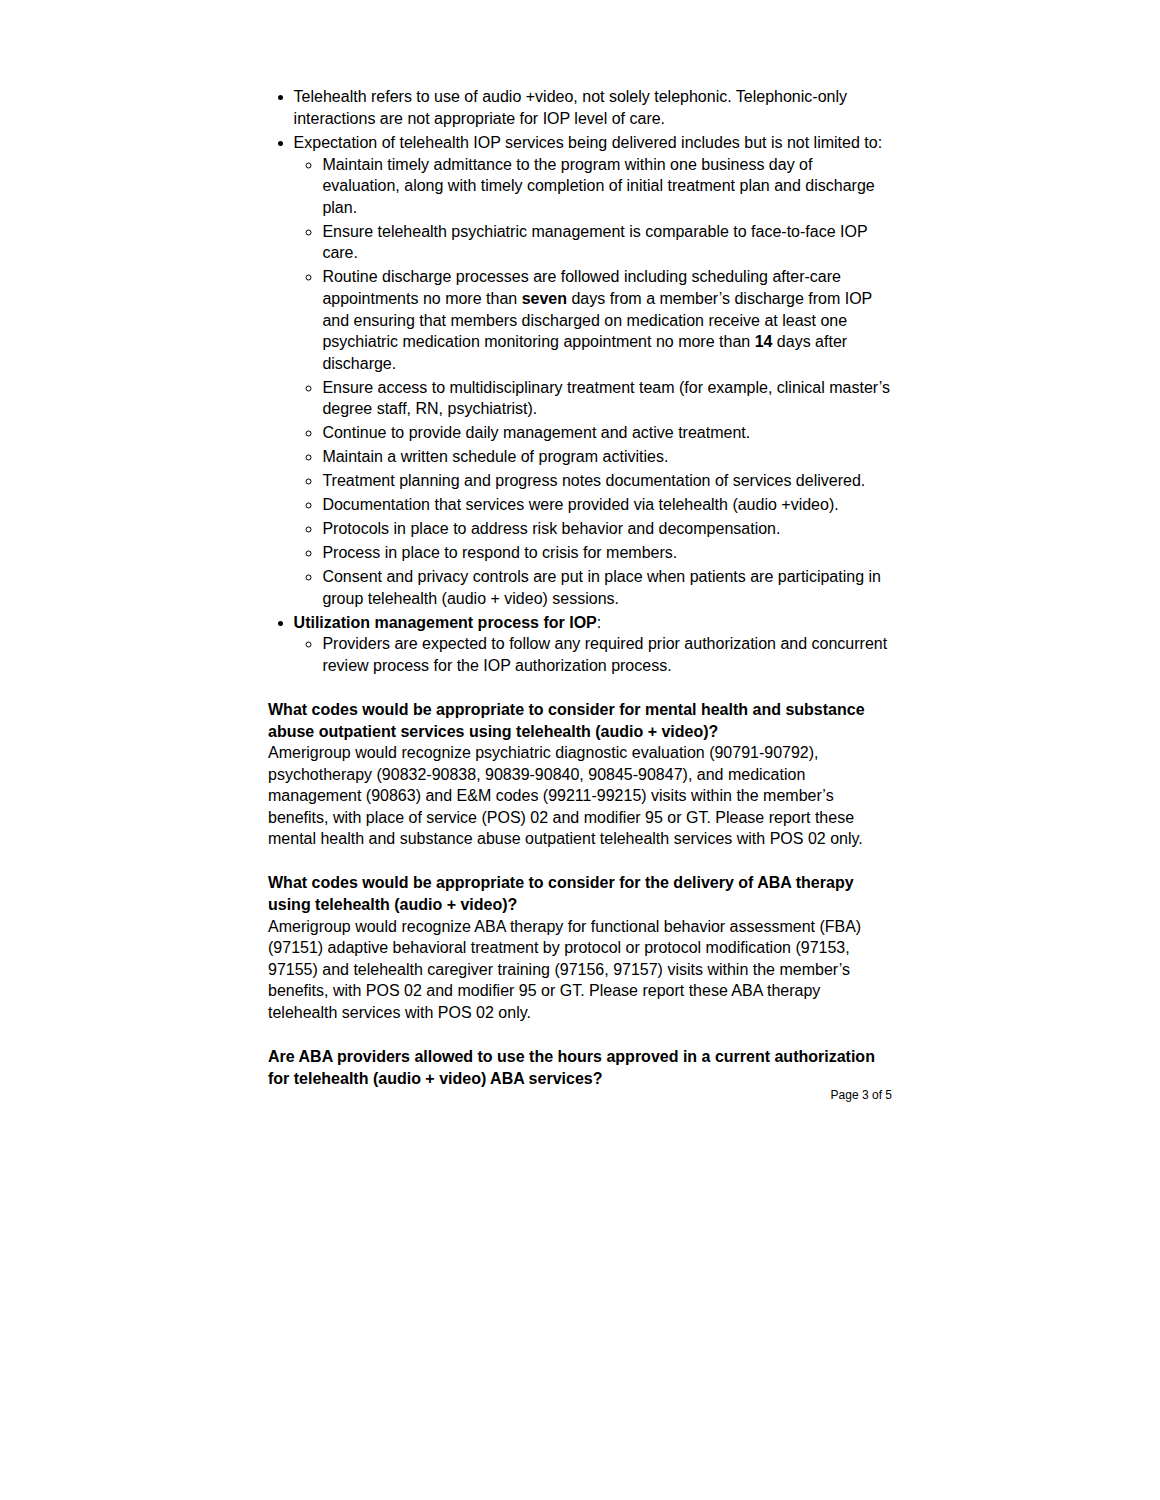Telehealth refers to use of audio +video, not solely telephonic. Telephonic-only interactions are not appropriate for IOP level of care.
Expectation of telehealth IOP services being delivered includes but is not limited to:
Maintain timely admittance to the program within one business day of evaluation, along with timely completion of initial treatment plan and discharge plan.
Ensure telehealth psychiatric management is comparable to face-to-face IOP care.
Routine discharge processes are followed including scheduling after-care appointments no more than seven days from a member’s discharge from IOP and ensuring that members discharged on medication receive at least one psychiatric medication monitoring appointment no more than 14 days after discharge.
Ensure access to multidisciplinary treatment team (for example, clinical master’s degree staff, RN, psychiatrist).
Continue to provide daily management and active treatment.
Maintain a written schedule of program activities.
Treatment planning and progress notes documentation of services delivered.
Documentation that services were provided via telehealth (audio +video).
Protocols in place to address risk behavior and decompensation.
Process in place to respond to crisis for members.
Consent and privacy controls are put in place when patients are participating in group telehealth (audio + video) sessions.
Utilization management process for IOP:
Providers are expected to follow any required prior authorization and concurrent review process for the IOP authorization process.
What codes would be appropriate to consider for mental health and substance abuse outpatient services using telehealth (audio + video)?
Amerigroup would recognize psychiatric diagnostic evaluation (90791-90792), psychotherapy (90832-90838, 90839-90840, 90845-90847), and medication management (90863) and E&M codes (99211-99215) visits within the member’s benefits, with place of service (POS) 02 and modifier 95 or GT. Please report these mental health and substance abuse outpatient telehealth services with POS 02 only.
What codes would be appropriate to consider for the delivery of ABA therapy using telehealth (audio + video)?
Amerigroup would recognize ABA therapy for functional behavior assessment (FBA) (97151) adaptive behavioral treatment by protocol or protocol modification (97153, 97155) and telehealth caregiver training (97156, 97157) visits within the member’s benefits, with POS 02 and modifier 95 or GT. Please report these ABA therapy telehealth services with POS 02 only.
Are ABA providers allowed to use the hours approved in a current authorization for telehealth (audio + video) ABA services?
Page 3 of 5